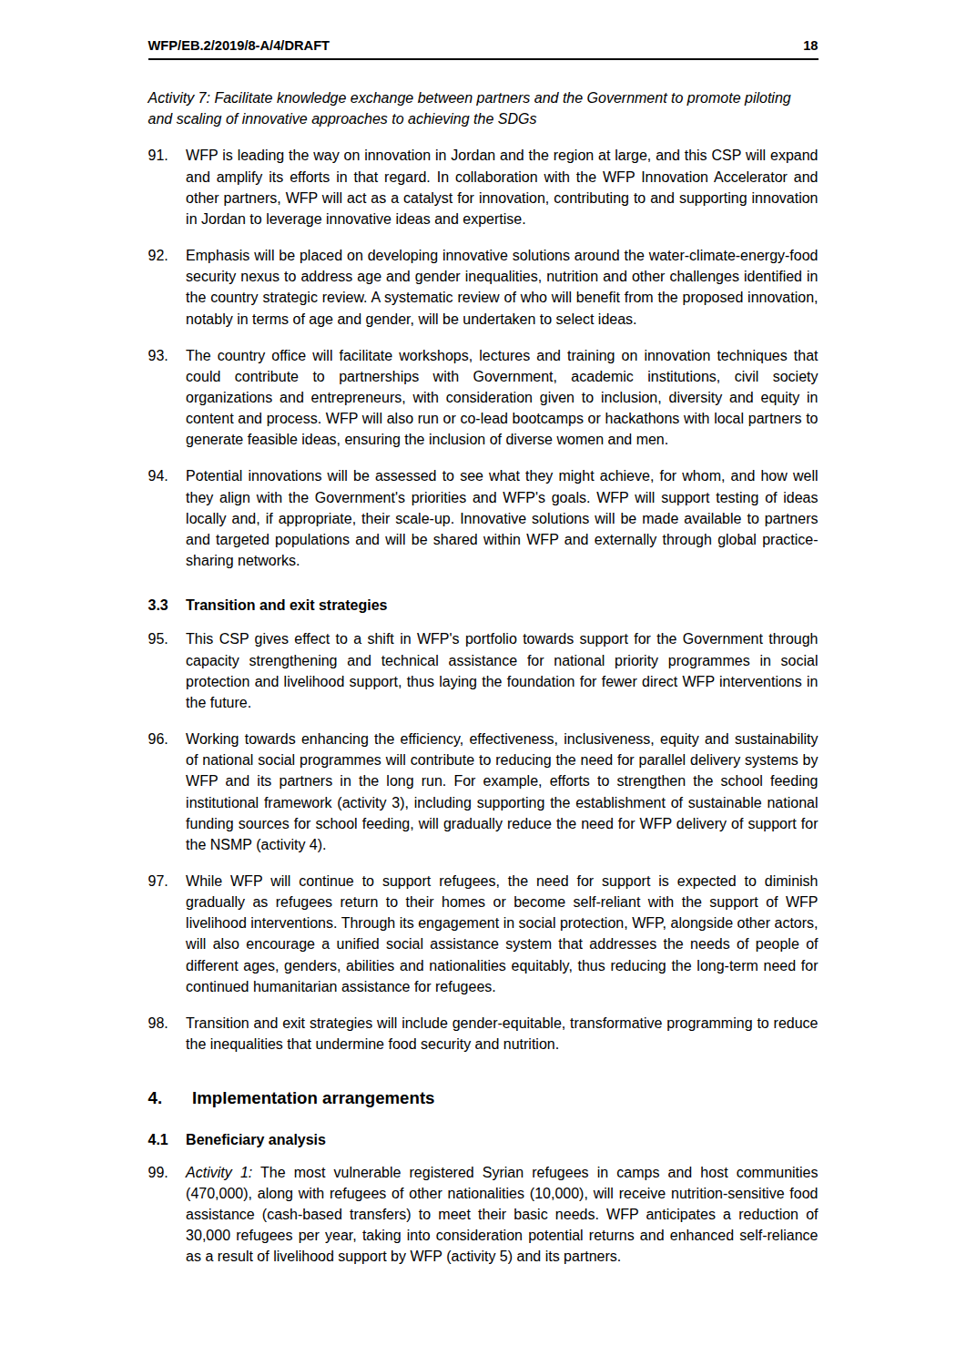WFP/EB.2/2019/8-A/4/DRAFT 18
Activity 7: Facilitate knowledge exchange between partners and the Government to promote piloting and scaling of innovative approaches to achieving the SDGs
91.
WFP is leading the way on innovation in Jordan and the region at large, and this CSP will expand and amplify its efforts in that regard. In collaboration with the WFP Innovation Accelerator and other partners, WFP will act as a catalyst for innovation, contributing to and supporting innovation in Jordan to leverage innovative ideas and expertise.
92.
Emphasis will be placed on developing innovative solutions around the water-climate-energy-food security nexus to address age and gender inequalities, nutrition and other challenges identified in the country strategic review. A systematic review of who will benefit from the proposed innovation, notably in terms of age and gender, will be undertaken to select ideas.
93.
The country office will facilitate workshops, lectures and training on innovation techniques that could contribute to partnerships with Government, academic institutions, civil society organizations and entrepreneurs, with consideration given to inclusion, diversity and equity in content and process. WFP will also run or co-lead bootcamps or hackathons with local partners to generate feasible ideas, ensuring the inclusion of diverse women and men.
94.
Potential innovations will be assessed to see what they might achieve, for whom, and how well they align with the Government's priorities and WFP's goals. WFP will support testing of ideas locally and, if appropriate, their scale-up. Innovative solutions will be made available to partners and targeted populations and will be shared within WFP and externally through global practice-sharing networks.
3.3 Transition and exit strategies
95.
This CSP gives effect to a shift in WFP's portfolio towards support for the Government through capacity strengthening and technical assistance for national priority programmes in social protection and livelihood support, thus laying the foundation for fewer direct WFP interventions in the future.
96.
Working towards enhancing the efficiency, effectiveness, inclusiveness, equity and sustainability of national social programmes will contribute to reducing the need for parallel delivery systems by WFP and its partners in the long run. For example, efforts to strengthen the school feeding institutional framework (activity 3), including supporting the establishment of sustainable national funding sources for school feeding, will gradually reduce the need for WFP delivery of support for the NSMP (activity 4).
97.
While WFP will continue to support refugees, the need for support is expected to diminish gradually as refugees return to their homes or become self-reliant with the support of WFP livelihood interventions. Through its engagement in social protection, WFP, alongside other actors, will also encourage a unified social assistance system that addresses the needs of people of different ages, genders, abilities and nationalities equitably, thus reducing the long-term need for continued humanitarian assistance for refugees.
98.
Transition and exit strategies will include gender-equitable, transformative programming to reduce the inequalities that undermine food security and nutrition.
4. Implementation arrangements
4.1 Beneficiary analysis
99.
Activity 1: The most vulnerable registered Syrian refugees in camps and host communities (470,000), along with refugees of other nationalities (10,000), will receive nutrition-sensitive food assistance (cash-based transfers) to meet their basic needs. WFP anticipates a reduction of 30,000 refugees per year, taking into consideration potential returns and enhanced self-reliance as a result of livelihood support by WFP (activity 5) and its partners.